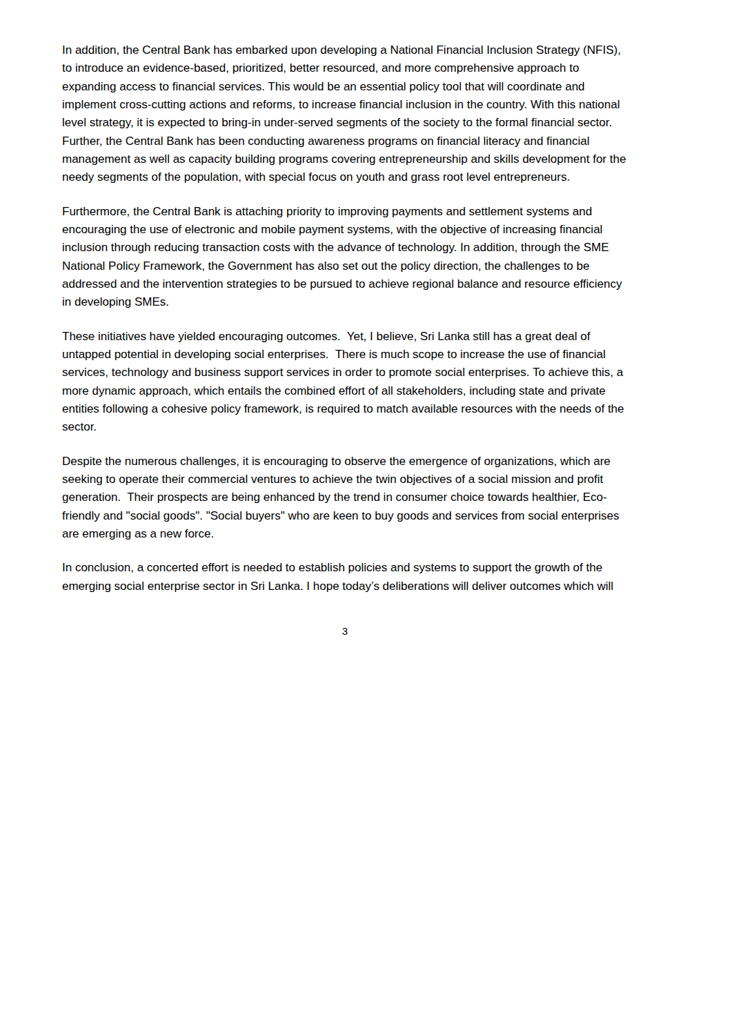In addition, the Central Bank has embarked upon developing a National Financial Inclusion Strategy (NFIS), to introduce an evidence-based, prioritized, better resourced, and more comprehensive approach to expanding access to financial services. This would be an essential policy tool that will coordinate and implement cross-cutting actions and reforms, to increase financial inclusion in the country. With this national level strategy, it is expected to bring-in under-served segments of the society to the formal financial sector. Further, the Central Bank has been conducting awareness programs on financial literacy and financial management as well as capacity building programs covering entrepreneurship and skills development for the needy segments of the population, with special focus on youth and grass root level entrepreneurs.
Furthermore, the Central Bank is attaching priority to improving payments and settlement systems and encouraging the use of electronic and mobile payment systems, with the objective of increasing financial inclusion through reducing transaction costs with the advance of technology. In addition, through the SME National Policy Framework, the Government has also set out the policy direction, the challenges to be addressed and the intervention strategies to be pursued to achieve regional balance and resource efficiency in developing SMEs.
These initiatives have yielded encouraging outcomes. Yet, I believe, Sri Lanka still has a great deal of untapped potential in developing social enterprises. There is much scope to increase the use of financial services, technology and business support services in order to promote social enterprises. To achieve this, a more dynamic approach, which entails the combined effort of all stakeholders, including state and private entities following a cohesive policy framework, is required to match available resources with the needs of the sector.
Despite the numerous challenges, it is encouraging to observe the emergence of organizations, which are seeking to operate their commercial ventures to achieve the twin objectives of a social mission and profit generation. Their prospects are being enhanced by the trend in consumer choice towards healthier, Eco-friendly and "social goods". "Social buyers" who are keen to buy goods and services from social enterprises are emerging as a new force.
In conclusion, a concerted effort is needed to establish policies and systems to support the growth of the emerging social enterprise sector in Sri Lanka. I hope today’s deliberations will deliver outcomes which will
3